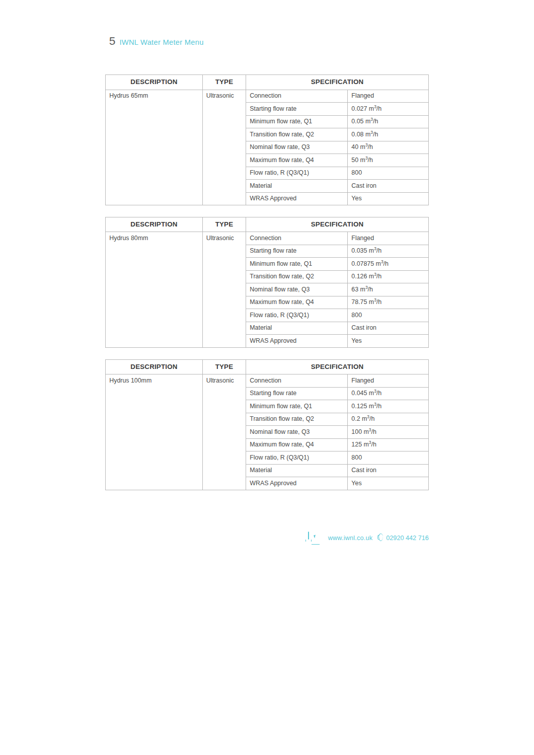5 IWNL Water Meter Menu
| DESCRIPTION | TYPE | SPECIFICATION |
| --- | --- | --- |
| Hydrus 65mm | Ultrasonic | Connection | Flanged |
| Starting flow rate | 0.027 m 3 /h |
| Minimum flow rate, Q1 | 0.05 m 3 /h |
| Transition flow rate, Q2 | 0.08 m 3 /h |
| Nominal flow rate, Q3 | 40 m 3 /h |
| Maximum flow rate, Q4 | 50 m 3 /h |
| Flow ratio, R (Q3/Q1) | 800 |
| Material | Cast iron |
| WRAS Approved | Yes |
| DESCRIPTION | TYPE | SPECIFICATION |
| --- | --- | --- |
| Hydrus 80mm | Ultrasonic | Connection | Flanged |
| Starting flow rate | 0.035 m 3 /h |
| Minimum flow rate, Q1 | 0.07875 m 3 /h |
| Transition flow rate, Q2 | 0.126 m 3 /h |
| Nominal flow rate, Q3 | 63 m 3 /h |
| Maximum flow rate, Q4 | 78.75 m 3 /h |
| Flow ratio, R (Q3/Q1) | 800 |
| Material | Cast iron |
| WRAS Approved | Yes |
| DESCRIPTION | TYPE | SPECIFICATION |
| --- | --- | --- |
| Hydrus 100mm | Ultrasonic | Connection | Flanged |
| Starting flow rate | 0.045 m 3 /h |
| Minimum flow rate, Q1 | 0.125 m 3 /h |
| Transition flow rate, Q2 | 0.2 m 3 /h |
| Nominal flow rate, Q3 | 100 m 3 /h |
| Maximum flow rate, Q4 | 125 m 3 /h |
| Flow ratio, R (Q3/Q1) | 800 |
| Material | Cast iron |
| WRAS Approved | Yes |
www.iwnl.co.uk 02920 442 716